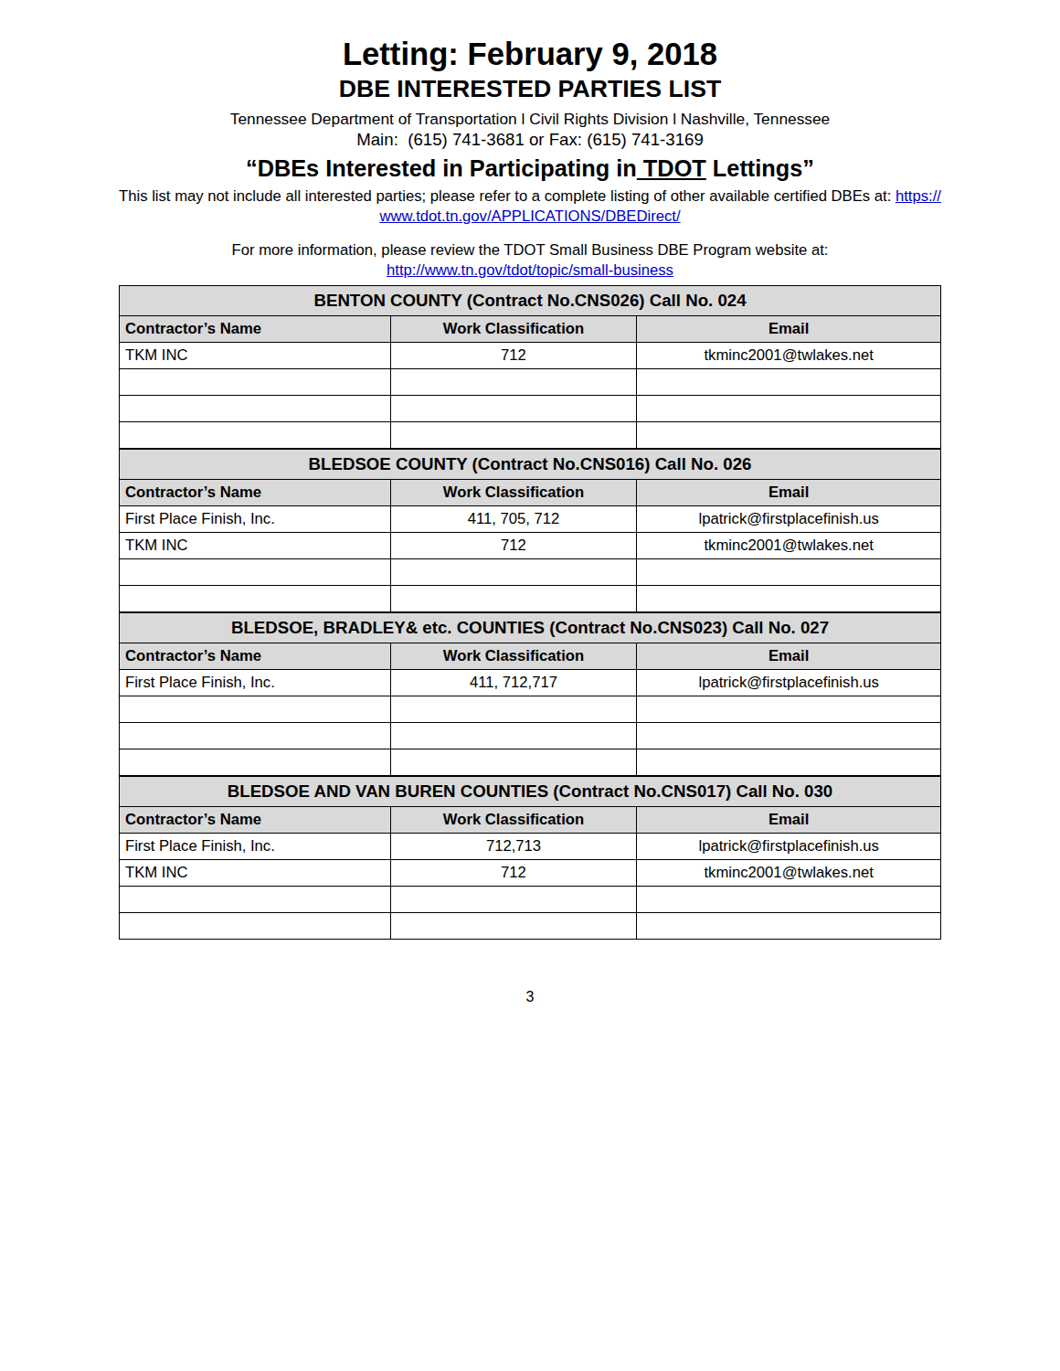Letting: February 9, 2018
DBE INTERESTED PARTIES LIST
Tennessee Department of Transportation l Civil Rights Division l Nashville, Tennessee
Main: (615) 741-3681 or Fax: (615) 741-3169
“DBEs Interested in Participating in TDOT Lettings”
This list may not include all interested parties; please refer to a complete listing of other available certified DBEs at: https://www.tdot.tn.gov/APPLICATIONS/DBEDirect/
For more information, please review the TDOT Small Business DBE Program website at:
http://www.tn.gov/tdot/topic/small-business
| BENTON COUNTY (Contract No.CNS026) Call No. 024 |
| --- |
| Contractor’s Name | Work Classification | Email |
| TKM INC | 712 | tkminc2001@twlakes.net |
| BLEDSOE COUNTY (Contract No.CNS016) Call No. 026 |
| --- |
| Contractor’s Name | Work Classification | Email |
| First Place Finish, Inc. | 411, 705, 712 | lpatrick@firstplacefinish.us |
| TKM INC | 712 | tkminc2001@twlakes.net |
| BLEDSOE, BRADLEY& etc. COUNTIES (Contract No.CNS023) Call No. 027 |
| --- |
| Contractor’s Name | Work Classification | Email |
| First Place Finish, Inc. | 411, 712,717 | lpatrick@firstplacefinish.us |
| BLEDSOE AND VAN BUREN COUNTIES (Contract No.CNS017) Call No. 030 |
| --- |
| Contractor’s Name | Work Classification | Email |
| First Place Finish, Inc. | 712,713 | lpatrick@firstplacefinish.us |
| TKM INC | 712 | tkminc2001@twlakes.net |
3